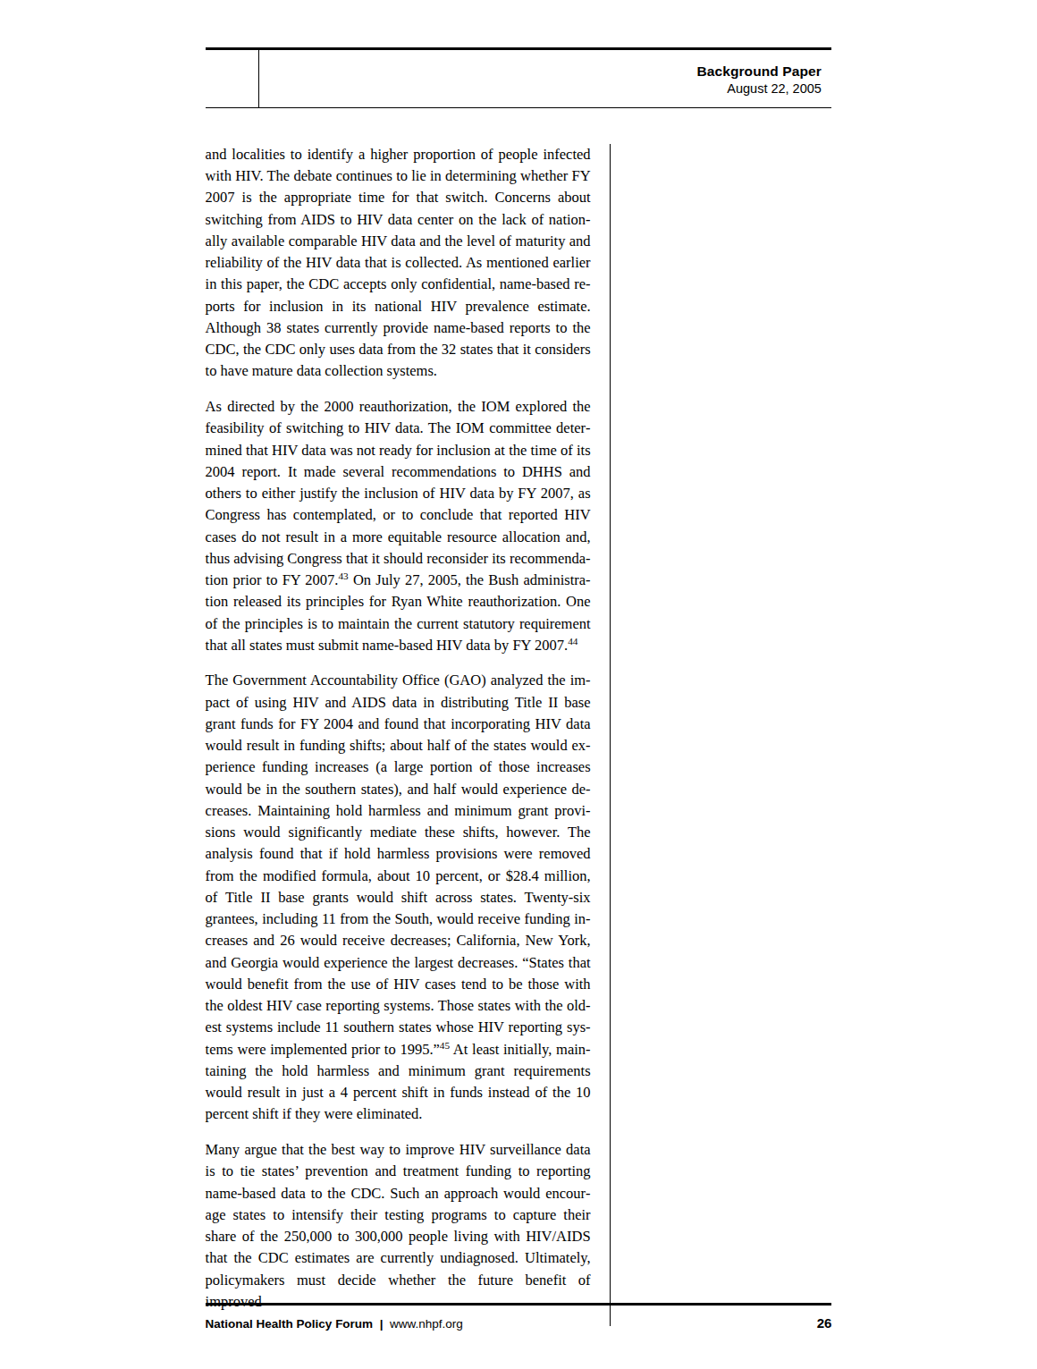Background Paper
August 22, 2005
and localities to identify a higher proportion of people infected with HIV. The debate continues to lie in determining whether FY 2007 is the appropriate time for that switch. Concerns about switching from AIDS to HIV data center on the lack of nationally available comparable HIV data and the level of maturity and reliability of the HIV data that is collected. As mentioned earlier in this paper, the CDC accepts only confidential, name-based reports for inclusion in its national HIV prevalence estimate. Although 38 states currently provide name-based reports to the CDC, the CDC only uses data from the 32 states that it considers to have mature data collection systems.
As directed by the 2000 reauthorization, the IOM explored the feasibility of switching to HIV data. The IOM committee determined that HIV data was not ready for inclusion at the time of its 2004 report. It made several recommendations to DHHS and others to either justify the inclusion of HIV data by FY 2007, as Congress has contemplated, or to conclude that reported HIV cases do not result in a more equitable resource allocation and, thus advising Congress that it should reconsider its recommendation prior to FY 2007.43 On July 27, 2005, the Bush administration released its principles for Ryan White reauthorization. One of the principles is to maintain the current statutory requirement that all states must submit name-based HIV data by FY 2007.44
The Government Accountability Office (GAO) analyzed the impact of using HIV and AIDS data in distributing Title II base grant funds for FY 2004 and found that incorporating HIV data would result in funding shifts; about half of the states would experience funding increases (a large portion of those increases would be in the southern states), and half would experience decreases. Maintaining hold harmless and minimum grant provisions would significantly mediate these shifts, however. The analysis found that if hold harmless provisions were removed from the modified formula, about 10 percent, or $28.4 million, of Title II base grants would shift across states. Twenty-six grantees, including 11 from the South, would receive funding increases and 26 would receive decreases; California, New York, and Georgia would experience the largest decreases. “States that would benefit from the use of HIV cases tend to be those with the oldest HIV case reporting systems. Those states with the oldest systems include 11 southern states whose HIV reporting systems were implemented prior to 1995.”45 At least initially, maintaining the hold harmless and minimum grant requirements would result in just a 4 percent shift in funds instead of the 10 percent shift if they were eliminated.
Many argue that the best way to improve HIV surveillance data is to tie states’ prevention and treatment funding to reporting name-based data to the CDC. Such an approach would encourage states to intensify their testing programs to capture their share of the 250,000 to 300,000 people living with HIV/AIDS that the CDC estimates are currently undiagnosed. Ultimately, policymakers must decide whether the future benefit of improved
National Health Policy Forum | www.nhpf.org
26